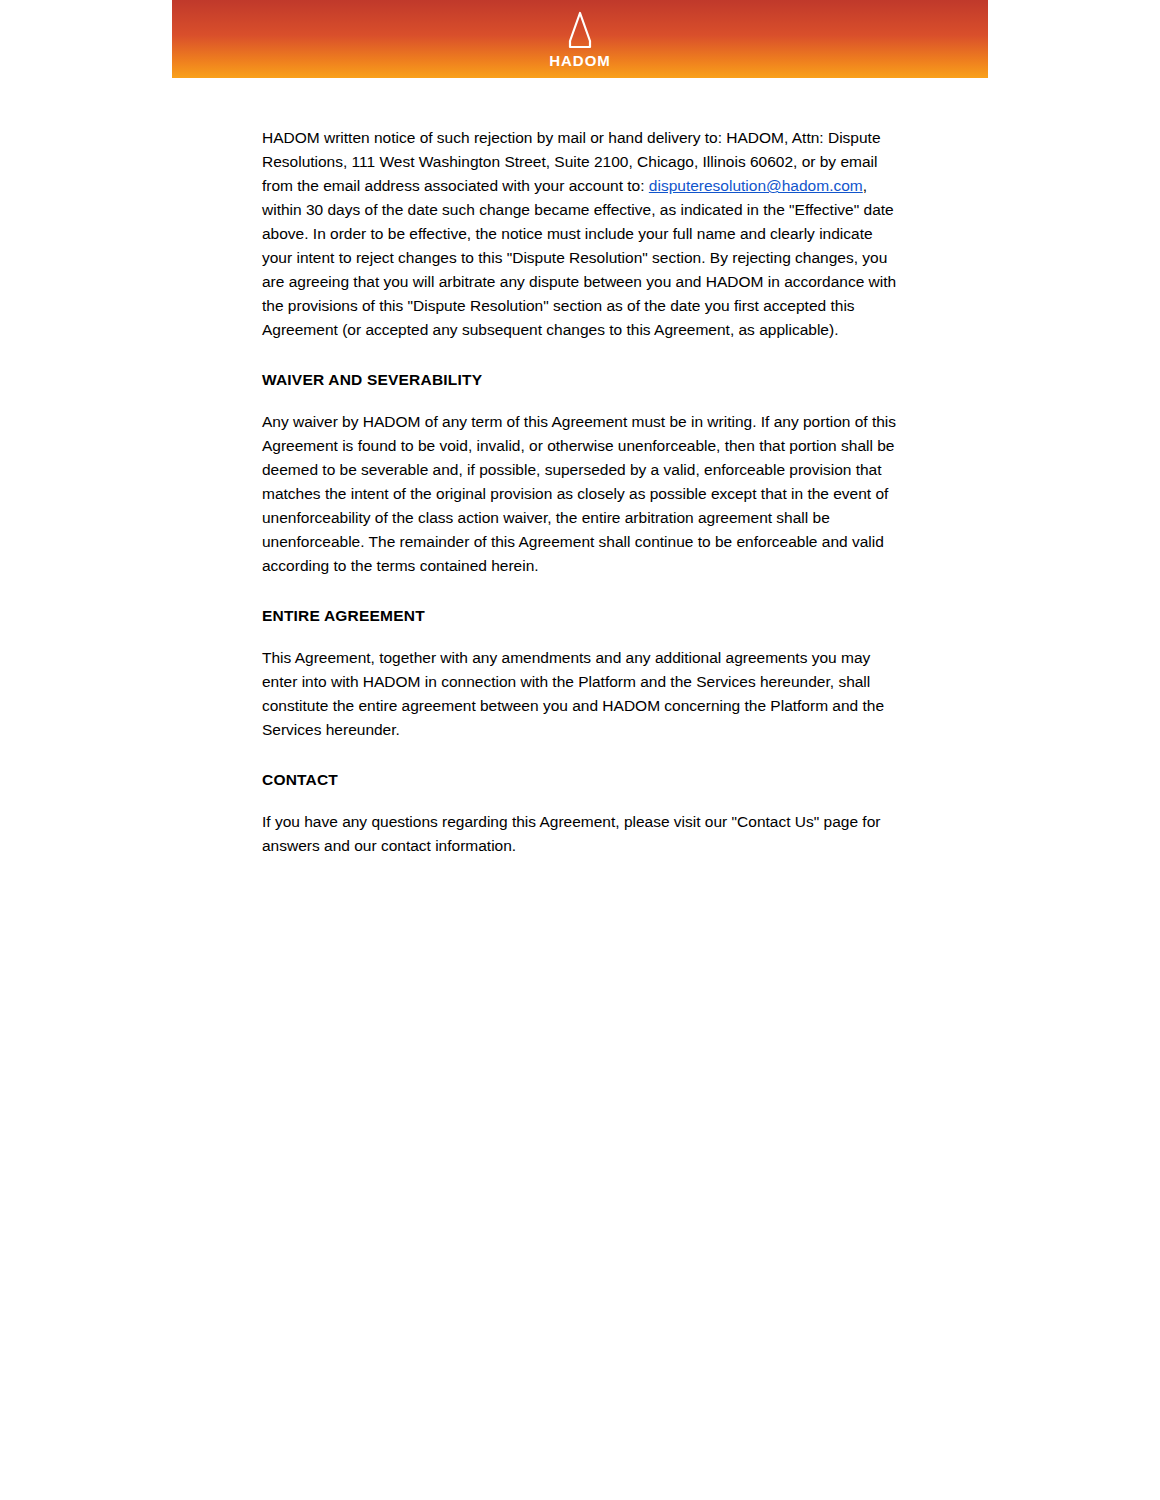HADOM
HADOM written notice of such rejection by mail or hand delivery to: HADOM, Attn: Dispute Resolutions, 111 West Washington Street, Suite 2100, Chicago, Illinois 60602, or by email from the email address associated with your account to: disputeresolution@hadom.com, within 30 days of the date such change became effective, as indicated in the "Effective" date above. In order to be effective, the notice must include your full name and clearly indicate your intent to reject changes to this "Dispute Resolution" section. By rejecting changes, you are agreeing that you will arbitrate any dispute between you and HADOM in accordance with the provisions of this "Dispute Resolution" section as of the date you first accepted this Agreement (or accepted any subsequent changes to this Agreement, as applicable).
WAIVER AND SEVERABILITY
Any waiver by HADOM of any term of this Agreement must be in writing. If any portion of this Agreement is found to be void, invalid, or otherwise unenforceable, then that portion shall be deemed to be severable and, if possible, superseded by a valid, enforceable provision that matches the intent of the original provision as closely as possible except that in the event of unenforceability of the class action waiver, the entire arbitration agreement shall be unenforceable. The remainder of this Agreement shall continue to be enforceable and valid according to the terms contained herein.
ENTIRE AGREEMENT
This Agreement, together with any amendments and any additional agreements you may enter into with HADOM in connection with the Platform and the Services hereunder, shall constitute the entire agreement between you and HADOM concerning the Platform and the Services hereunder.
CONTACT
If you have any questions regarding this Agreement, please visit our "Contact Us" page for answers and our contact information.